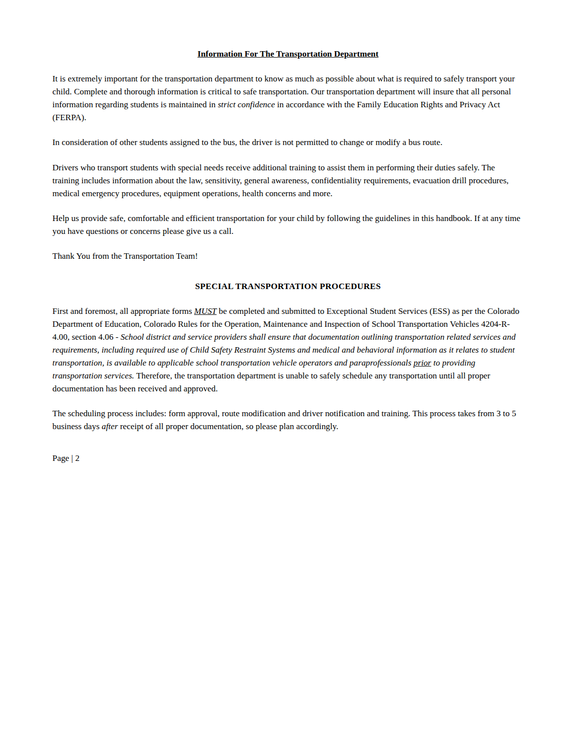Information For The Transportation Department
It is extremely important for the transportation department to know as much as possible about what is required to safely transport your child. Complete and thorough information is critical to safe transportation. Our transportation department will insure that all personal information regarding students is maintained in strict confidence in accordance with the Family Education Rights and Privacy Act (FERPA).
In consideration of other students assigned to the bus, the driver is not permitted to change or modify a bus route.
Drivers who transport students with special needs receive additional training to assist them in performing their duties safely. The training includes information about the law, sensitivity, general awareness, confidentiality requirements, evacuation drill procedures, medical emergency procedures, equipment operations, health concerns and more.
Help us provide safe, comfortable and efficient transportation for your child by following the guidelines in this handbook. If at any time you have questions or concerns please give us a call.
Thank You from the Transportation Team!
SPECIAL TRANSPORTATION PROCEDURES
First and foremost, all appropriate forms MUST be completed and submitted to Exceptional Student Services (ESS) as per the Colorado Department of Education, Colorado Rules for the Operation, Maintenance and Inspection of School Transportation Vehicles 4204-R-4.00, section 4.06 - School district and service providers shall ensure that documentation outlining transportation related services and requirements, including required use of Child Safety Restraint Systems and medical and behavioral information as it relates to student transportation, is available to applicable school transportation vehicle operators and paraprofessionals prior to providing transportation services. Therefore, the transportation department is unable to safely schedule any transportation until all proper documentation has been received and approved.
The scheduling process includes: form approval, route modification and driver notification and training. This process takes from 3 to 5 business days after receipt of all proper documentation, so please plan accordingly.
Page | 2